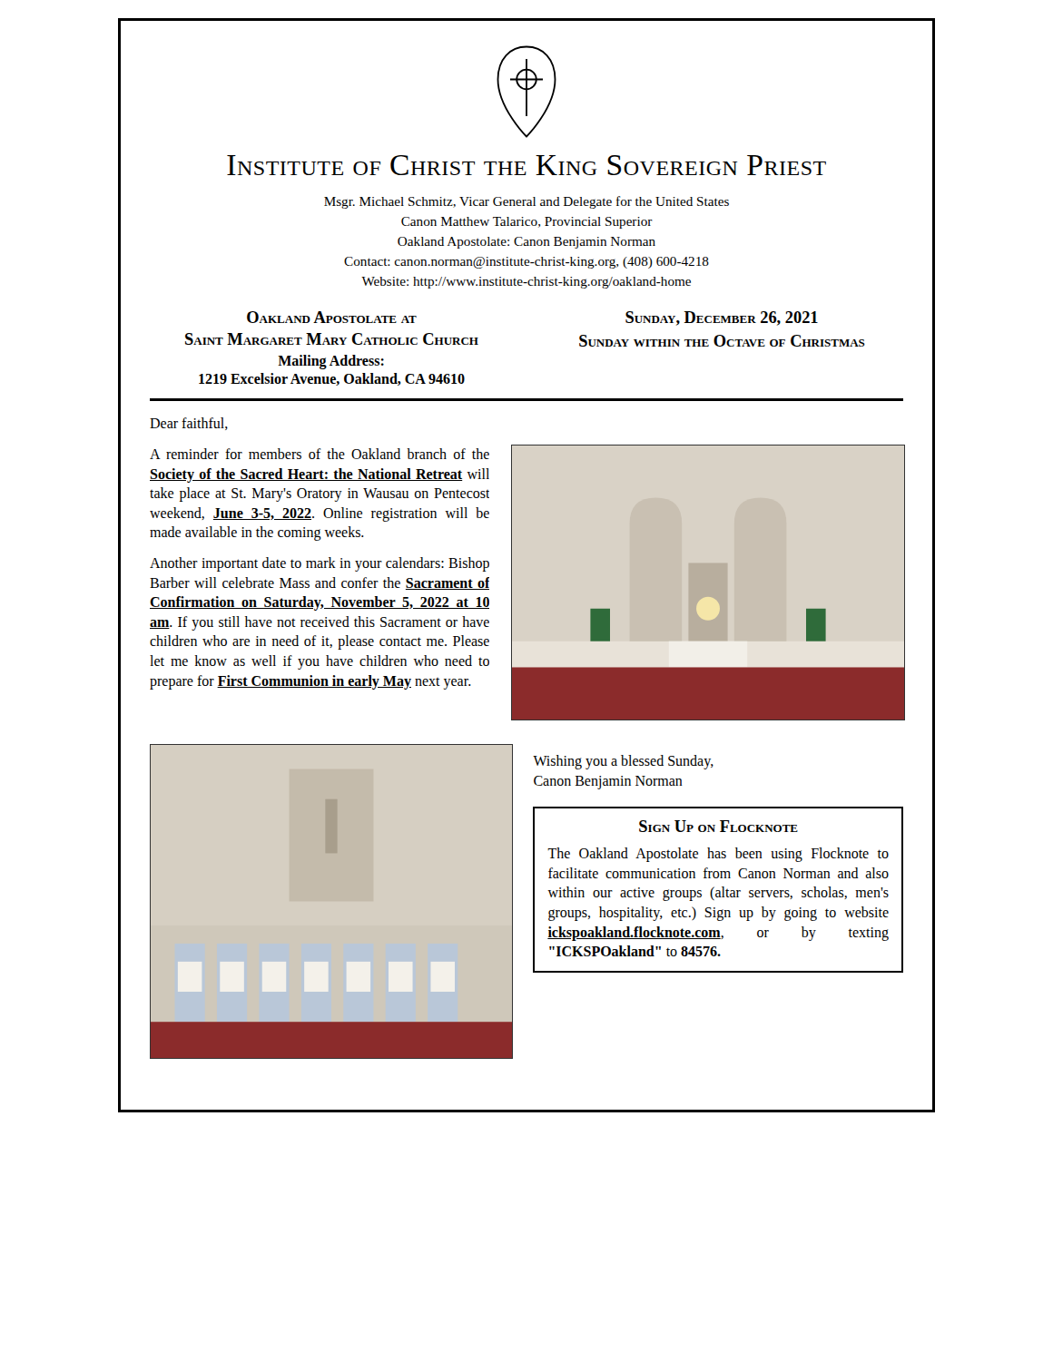Institute of Christ the King Sovereign Priest
Msgr. Michael Schmitz, Vicar General and Delegate for the United States
Canon Matthew Talarico, Provincial Superior
Oakland Apostolate: Canon Benjamin Norman
Contact: canon.norman@institute-christ-king.org, (408) 600-4218
Website: http://www.institute-christ-king.org/oakland-home
Oakland Apostolate at
Saint Margaret Mary Catholic Church
Mailing Address:
1219 Excelsior Avenue, Oakland, CA 94610
Sunday, December 26, 2021
Sunday within the Octave of Christmas
Dear faithful,
A reminder for members of the Oakland branch of the Society of the Sacred Heart: the National Retreat will take place at St. Mary's Oratory in Wausau on Pentecost weekend, June 3-5, 2022. Online registration will be made available in the coming weeks.
Another important date to mark in your calendars: Bishop Barber will celebrate Mass and confer the Sacrament of Confirmation on Saturday, November 5, 2022 at 10 am. If you still have not received this Sacrament or have children who are in need of it, please contact me. Please let me know as well if you have children who need to prepare for First Communion in early May next year.
Wishing you a blessed Sunday,
Canon Benjamin Norman
Sign Up on Flocknote
The Oakland Apostolate has been using Flocknote to facilitate communication from Canon Norman and also within our active groups (altar servers, scholas, men's groups, hospitality, etc.) Sign up by going to website ickspoakland.flocknote.com, or by texting "ICKSPOakland" to 84576.